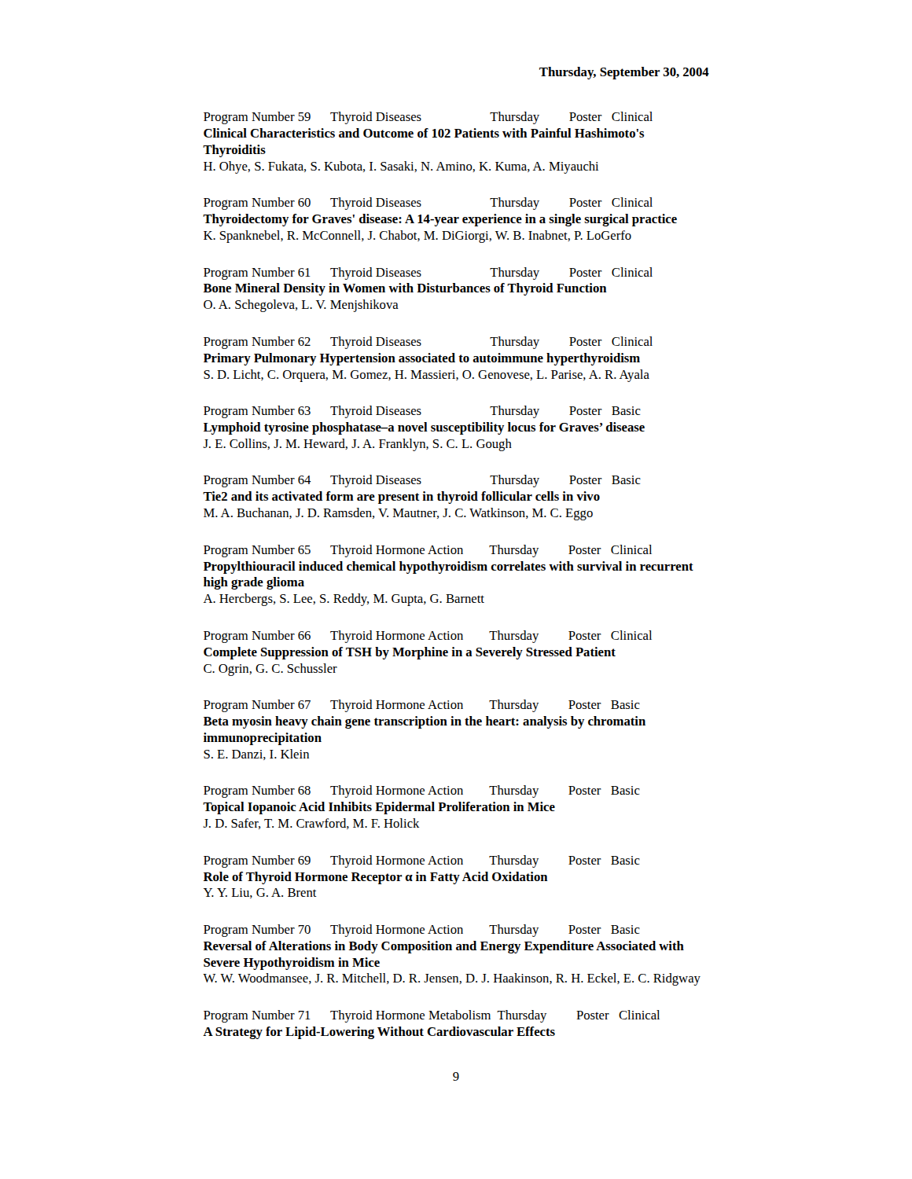Thursday, September 30, 2004
Program Number 59 Thyroid Diseases Thursday Poster Clinical Clinical Characteristics and Outcome of 102 Patients with Painful Hashimoto's Thyroiditis H. Ohye, S. Fukata, S. Kubota, I. Sasaki, N. Amino, K. Kuma, A. Miyauchi
Program Number 60 Thyroid Diseases Thursday Poster Clinical Thyroidectomy for Graves' disease: A 14-year experience in a single surgical practice K. Spanknebel, R. McConnell, J. Chabot, M. DiGiorgi, W. B. Inabnet, P. LoGerfo
Program Number 61 Thyroid Diseases Thursday Poster Clinical Bone Mineral Density in Women with Disturbances of Thyroid Function O. A. Schegoleva, L. V. Menjshikova
Program Number 62 Thyroid Diseases Thursday Poster Clinical Primary Pulmonary Hypertension associated to autoimmune hyperthyroidism S. D. Licht, C. Orquera, M. Gomez, H. Massieri, O. Genovese, L. Parise, A. R. Ayala
Program Number 63 Thyroid Diseases Thursday Poster Basic Lymphoid tyrosine phosphatase–a novel susceptibility locus for Graves’ disease J. E. Collins, J. M. Heward, J. A. Franklyn, S. C. L. Gough
Program Number 64 Thyroid Diseases Thursday Poster Basic Tie2 and its activated form are present in thyroid follicular cells in vivo M. A. Buchanan, J. D. Ramsden, V. Mautner, J. C. Watkinson, M. C. Eggo
Program Number 65 Thyroid Hormone Action Thursday Poster Clinical Propylthiouracil induced chemical hypothyroidism correlates with survival in recurrent high grade glioma A. Hercbergs, S. Lee, S. Reddy, M. Gupta, G. Barnett
Program Number 66 Thyroid Hormone Action Thursday Poster Clinical Complete Suppression of TSH by Morphine in a Severely Stressed Patient C. Ogrin, G. C. Schussler
Program Number 67 Thyroid Hormone Action Thursday Poster Basic Beta myosin heavy chain gene transcription in the heart: analysis by chromatin immunoprecipitation S. E. Danzi, I. Klein
Program Number 68 Thyroid Hormone Action Thursday Poster Basic Topical Iopanoic Acid Inhibits Epidermal Proliferation in Mice J. D. Safer, T. M. Crawford, M. F. Holick
Program Number 69 Thyroid Hormone Action Thursday Poster Basic Role of Thyroid Hormone Receptor α in Fatty Acid Oxidation Y. Y. Liu, G. A. Brent
Program Number 70 Thyroid Hormone Action Thursday Poster Basic Reversal of Alterations in Body Composition and Energy Expenditure Associated with Severe Hypothyroidism in Mice W. W. Woodmansee, J. R. Mitchell, D. R. Jensen, D. J. Haakinson, R. H. Eckel, E. C. Ridgway
Program Number 71 Thyroid Hormone Metabolism Thursday Poster Clinical A Strategy for Lipid-Lowering Without Cardiovascular Effects
9